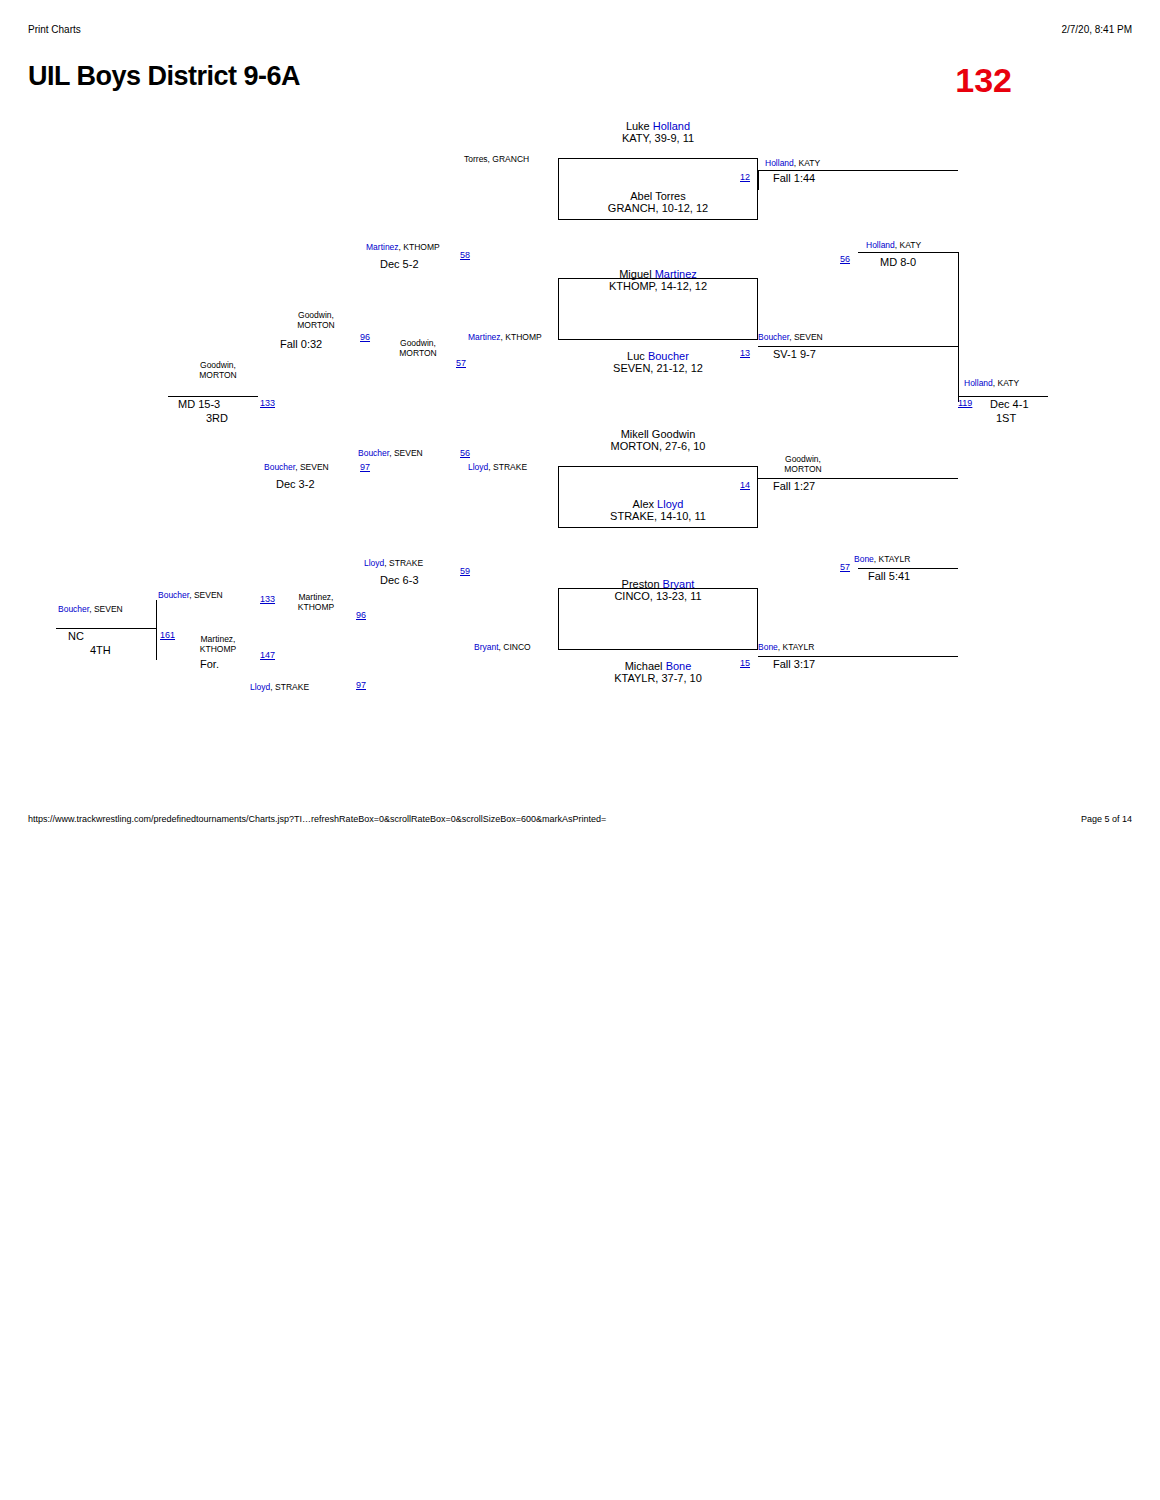Print Charts 2/7/20, 8:41 PM
UIL Boys District 9-6A
132
Luke Holland
KATY, 39-9, 11
Torres, GRANCH
Abel Torres
GRANCH, 10-12, 12
12
Holland, KATY
Fall 1:44
Martinez, KTHOMP
58
Dec 5-2
Miguel Martinez
KTHOMP, 14-12, 12
Martinez, KTHOMP
Luc Boucher
SEVEN, 21-12, 12
13
Boucher, SEVEN
SV-1 9-7
Holland, KATY
56
MD 8-0
Goodwin,
MORTON
96
Fall 0:32
Goodwin,
MORTON
57
Goodwin,
MORTON
MD 15-3
133
3RD
Mikell Goodwin
MORTON, 27-6, 10
Boucher, SEVEN
56
Lloyd, STRAKE
Alex Lloyd
STRAKE, 14-10, 11
14
Goodwin,
MORTON
Fall 1:27
Boucher, SEVEN
97
Dec 3-2
Lloyd, STRAKE
59
Dec 6-3
Preston Bryant
CINCO, 13-23, 11
Bryant, CINCO
Michael Bone
KTAYLR, 37-7, 10
15
Bone, KTAYLR
Fall 3:17
57
Bone, KTAYLR
Fall 5:41
Holland, KATY
119
Dec 4-1
1ST
Boucher, SEVEN
133
Boucher, SEVEN
NC
161
4TH
Martinez,
KTHOMP
96
Martinez,
KTHOMP
147
For.
Lloyd, STRAKE
97
https://www.trackwrestling.com/predefinedtournaments/Charts.jsp?TI…refreshRateBox=0&scrollRateBox=0&scrollSizeBox=600&markAsPrinted= Page 5 of 14